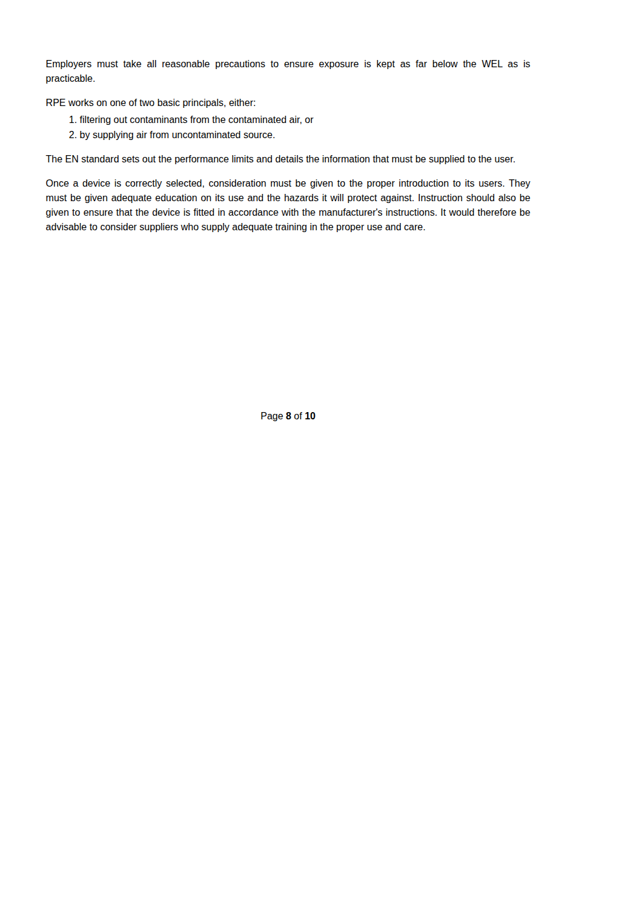Employers must take all reasonable precautions to ensure exposure is kept as far below the WEL as is practicable.
RPE works on one of two basic principals, either:
filtering out contaminants from the contaminated air, or
by supplying air from uncontaminated source.
The EN standard sets out the performance limits and details the information that must be supplied to the user.
Once a device is correctly selected, consideration must be given to the proper introduction to its users. They must be given adequate education on its use and the hazards it will protect against. Instruction should also be given to ensure that the device is fitted in accordance with the manufacturer's instructions. It would therefore be advisable to consider suppliers who supply adequate training in the proper use and care.
Page 8 of 10